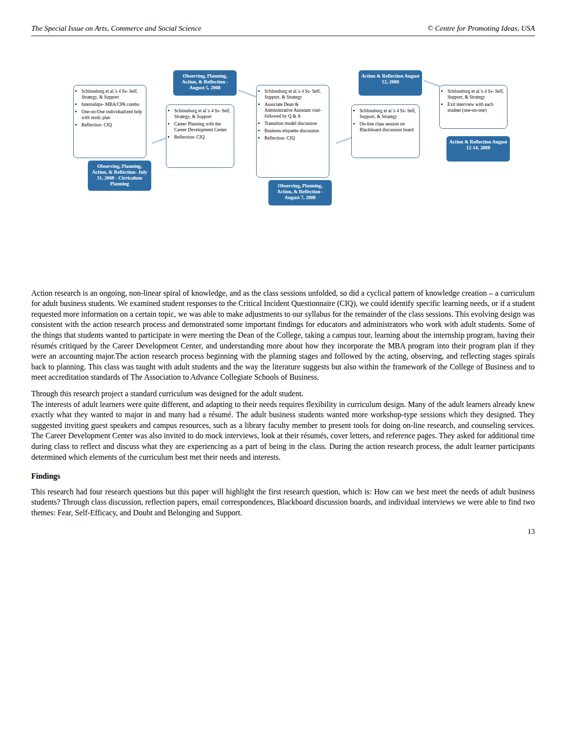The Special Issue on Arts, Commerce and Social Science
© Centre for Promoting Ideas, USA
Schlossburg et al.'s 4 Ss- Self, Strategy, & Support
Internships- MBA/CPA combo
One-on-One individualized help with study plan
Reflection- CIQ
Observing, Planning, Action, & Reflection- July 31, 2008 - Cirriculum Planning
⟶
Observing, Planning, Action, & Reflection - August 5, 2008
Schlossburg et al.'s 4 Ss- Self, Strategy, & Support
Career Planning with the Career Development Center
Reflection- CIQ
⟶
Schlossburg et al.'s 4 Ss- Self, Support, & Strategy
Associate Dean & Administrative Assistant visit- followed by Q & A
Transition model discussion
Business etiquette discussion
Reflection- CIQ
Observing, Planning, Action, & Reflection - August 7, 2008
⟶
Action & Reflection August 12, 2008
Schlossburg et al.'s 4 Ss- Self, Support, & Strategy
On-line class session on Blackboard discussion board
⟶
Schlossburg et al.'s 4 Ss- Self, Support, & Strategy
Exit interview with each studnet (one-on-one)
Action & Reflection August 12-14, 2008
Action research is an ongoing, non-linear spiral of knowledge, and as the class sessions unfolded, so did a cyclical pattern of knowledge creation – a curriculum for adult business students. We examined student responses to the Critical Incident Questionnaire (CIQ), we could identify specific learning needs, or if a student requested more information on a certain topic, we was able to make adjustments to our syllabus for the remainder of the class sessions. This evolving design was consistent with the action research process and demonstrated some important findings for educators and administrators who work with adult students. Some of the things that students wanted to participate in were meeting the Dean of the College, taking a campus tour, learning about the internship program, having their résumés critiqued by the Career Development Center, and understanding more about how they incorporate the MBA program into their program plan if they were an accounting major.The action research process beginning with the planning stages and followed by the acting, observing, and reflecting stages spirals back to planning. This class was taught with adult students and the way the literature suggests but also within the framework of the College of Business and to meet accreditation standards of The Association to Advance Collegiate Schools of Business.
Through this research project a standard curriculum was designed for the adult student.
The interests of adult learners were quite different, and adapting to their needs requires flexibility in curriculum design. Many of the adult learners already knew exactly what they wanted to major in and many had a résumé. The adult business students wanted more workshop-type sessions which they designed. They suggested inviting guest speakers and campus resources, such as a library faculty member to present tools for doing on-line research, and counseling services. The Career Development Center was also invited to do mock interviews, look at their résumés, cover letters, and reference pages. They asked for additional time during class to reflect and discuss what they are experiencing as a part of being in the class. During the action research process, the adult learner participants determined which elements of the curriculum best met their needs and interests.
Findings
This research had four research questions but this paper will highlight the first research question, which is: How can we best meet the needs of adult business students? Through class discussion, reflection papers, email correspondences, Blackboard discussion boards, and individual interviews we were able to find two themes: Fear, Self-Efficacy, and Doubt and Belonging and Support.
13